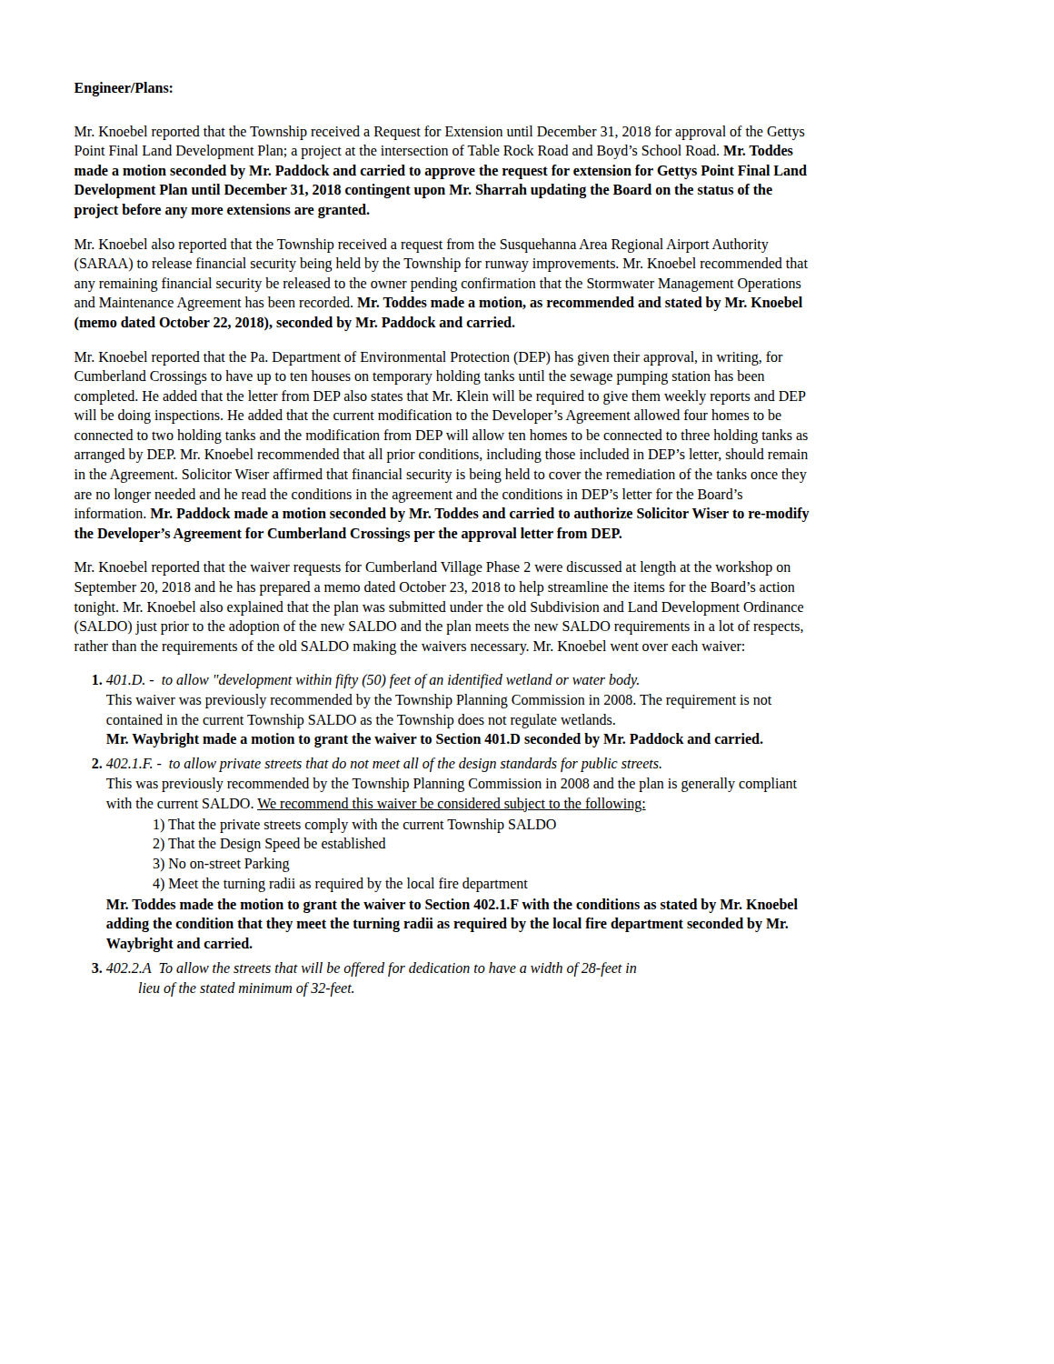Engineer/Plans:
Mr. Knoebel reported that the Township received a Request for Extension until December 31, 2018 for approval of the Gettys Point Final Land Development Plan; a project at the intersection of Table Rock Road and Boyd’s School Road. Mr. Toddes made a motion seconded by Mr. Paddock and carried to approve the request for extension for Gettys Point Final Land Development Plan until December 31, 2018 contingent upon Mr. Sharrah updating the Board on the status of the project before any more extensions are granted.
Mr. Knoebel also reported that the Township received a request from the Susquehanna Area Regional Airport Authority (SARAA) to release financial security being held by the Township for runway improvements. Mr. Knoebel recommended that any remaining financial security be released to the owner pending confirmation that the Stormwater Management Operations and Maintenance Agreement has been recorded. Mr. Toddes made a motion, as recommended and stated by Mr. Knoebel (memo dated October 22, 2018), seconded by Mr. Paddock and carried.
Mr. Knoebel reported that the Pa. Department of Environmental Protection (DEP) has given their approval, in writing, for Cumberland Crossings to have up to ten houses on temporary holding tanks until the sewage pumping station has been completed. He added that the letter from DEP also states that Mr. Klein will be required to give them weekly reports and DEP will be doing inspections. He added that the current modification to the Developer’s Agreement allowed four homes to be connected to two holding tanks and the modification from DEP will allow ten homes to be connected to three holding tanks as arranged by DEP. Mr. Knoebel recommended that all prior conditions, including those included in DEP’s letter, should remain in the Agreement. Solicitor Wiser affirmed that financial security is being held to cover the remediation of the tanks once they are no longer needed and he read the conditions in the agreement and the conditions in DEP’s letter for the Board’s information. Mr. Paddock made a motion seconded by Mr. Toddes and carried to authorize Solicitor Wiser to re-modify the Developer’s Agreement for Cumberland Crossings per the approval letter from DEP.
Mr. Knoebel reported that the waiver requests for Cumberland Village Phase 2 were discussed at length at the workshop on September 20, 2018 and he has prepared a memo dated October 23, 2018 to help streamline the items for the Board’s action tonight. Mr. Knoebel also explained that the plan was submitted under the old Subdivision and Land Development Ordinance (SALDO) just prior to the adoption of the new SALDO and the plan meets the new SALDO requirements in a lot of respects, rather than the requirements of the old SALDO making the waivers necessary. Mr. Knoebel went over each waiver:
401.D. - to allow "development within fifty (50) feet of an identified wetland or water body.
This waiver was previously recommended by the Township Planning Commission in 2008. The requirement is not contained in the current Township SALDO as the Township does not regulate wetlands.
Mr. Waybright made a motion to grant the waiver to Section 401.D seconded by Mr. Paddock and carried.
402.1.F. - to allow private streets that do not meet all of the design standards for public streets.
This was previously recommended by the Township Planning Commission in 2008 and the plan is generally compliant with the current SALDO. We recommend this waiver be considered subject to the following:
1) That the private streets comply with the current Township SALDO
2) That the Design Speed be established
3) No on-street Parking
4) Meet the turning radii as required by the local fire department
Mr. Toddes made the motion to grant the waiver to Section 402.1.F with the conditions as stated by Mr. Knoebel adding the condition that they meet the turning radii as required by the local fire department seconded by Mr. Waybright and carried.
402.2.A To allow the streets that will be offered for dedication to have a width of 28-feet in
lieu of the stated minimum of 32-feet.